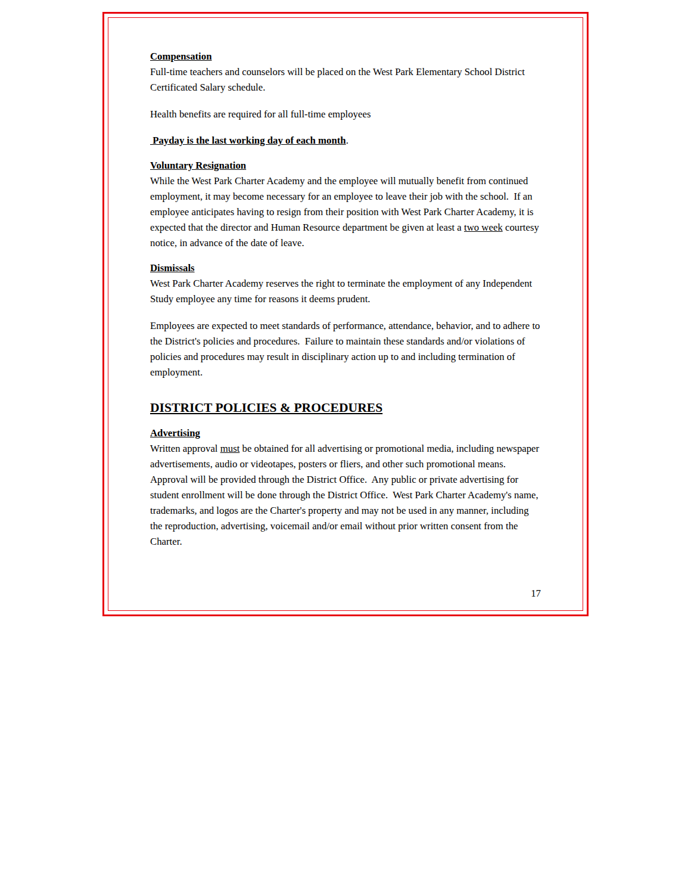Compensation
Full-time teachers and counselors will be placed on the West Park Elementary School District Certificated Salary schedule.
Health benefits are required for all full-time employees
Payday is the last working day of each month.
Voluntary Resignation
While the West Park Charter Academy and the employee will mutually benefit from continued employment, it may become necessary for an employee to leave their job with the school. If an employee anticipates having to resign from their position with West Park Charter Academy, it is expected that the director and Human Resource department be given at least a two week courtesy notice, in advance of the date of leave.
Dismissals
West Park Charter Academy reserves the right to terminate the employment of any Independent Study employee any time for reasons it deems prudent.
Employees are expected to meet standards of performance, attendance, behavior, and to adhere to the District's policies and procedures. Failure to maintain these standards and/or violations of policies and procedures may result in disciplinary action up to and including termination of employment.
DISTRICT POLICIES & PROCEDURES
Advertising
Written approval must be obtained for all advertising or promotional media, including newspaper advertisements, audio or videotapes, posters or fliers, and other such promotional means. Approval will be provided through the District Office. Any public or private advertising for student enrollment will be done through the District Office. West Park Charter Academy's name, trademarks, and logos are the Charter's property and may not be used in any manner, including the reproduction, advertising, voicemail and/or email without prior written consent from the Charter.
17